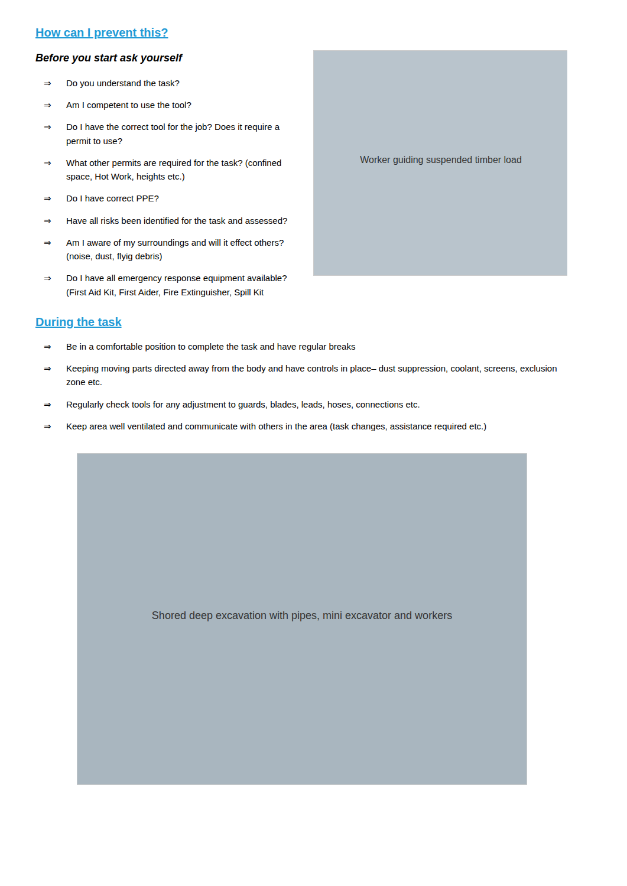How can I prevent this?
Before you start ask yourself
Do you understand the task?
Am I competent to use the tool?
Do I have the correct tool for the job? Does it require a permit to use?
What other permits are required for the task? (confined space, Hot Work, heights etc.)
Do I have correct PPE?
Have all risks been identified for the task and assessed?
Am I aware of my surroundings and will it effect others? (noise, dust, flyig debris)
Do I have all emergency response equipment available? (First Aid Kit, First Aider, Fire Extinguisher, Spill Kit
During the task
Be in a comfortable position to complete the task and have regular breaks
Keeping moving parts directed away from the body and have controls in place– dust suppression, coolant, screens, exclusion zone etc.
Regularly check tools for any adjustment to guards, blades, leads, hoses, connections etc.
Keep area well ventilated and communicate with others in the area (task changes, assistance required etc.)